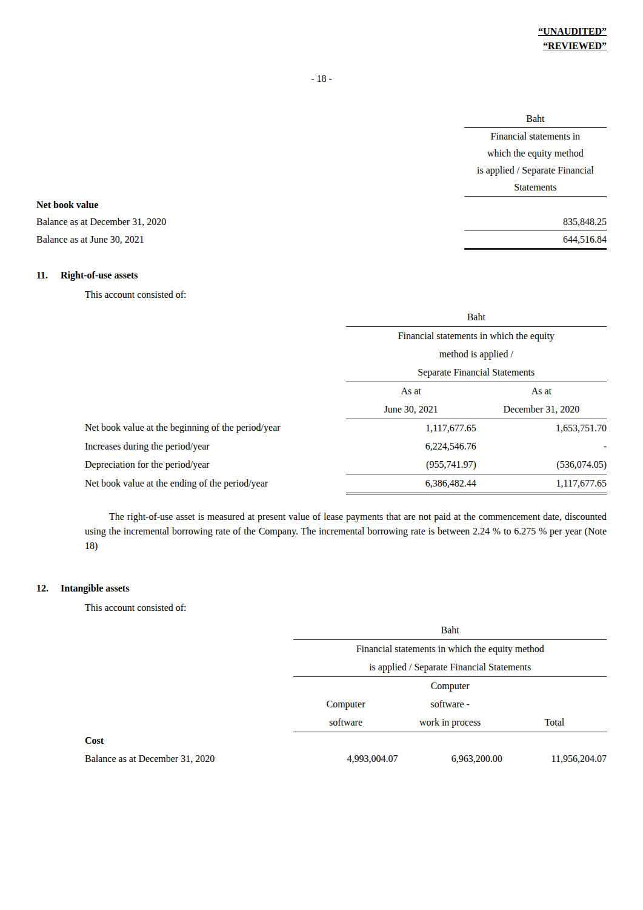“UNAUDITED”
“REVIEWED”
- 18 -
| | | Baht |
| | | Financial statements in |
| | | which the equity method |
| | | is applied / Separate Financial |
| | | Statements |
| Net book value | | |
| Balance as at December 31, 2020 | | 835,848.25 |
| Balance as at June 30, 2021 | | 644,516.84 |
11.
Right‑of‑use assets
This account consisted of:
| | Baht |
| | Financial statements in which the equity |
| | method is applied / |
| | Separate Financial Statements |
| | As at | As at |
| | June 30, 2021 | December 31, 2020 |
| Net book value at the beginning of the period/year | 1,117,677.65 | 1,653,751.70 |
| Increases during the period/year | 6,224,546.76 | - |
| Depreciation for the period/year | (955,741.97) | (536,074.05) |
| Net book value at the ending of the period/year | 6,386,482.44 | 1,117,677.65 |
The right‑of‑use asset is measured at present value of lease payments that are not paid at the commencement date, discounted using the incremental borrowing rate of the Company. The incremental borrowing rate is between 2.24 % to 6.275 % per year (Note 18)
12.
Intangible assets
This account consisted of:
| | Baht |
| | Financial statements in which the equity method |
| | is applied / Separate Financial Statements |
| | | Computer | |
| | Computer | software - | |
| | software | work in process | Total |
| Cost | | | |
| Balance as at December 31, 2020 | 4,993,004.07 | 6,963,200.00 | 11,956,204.07 |